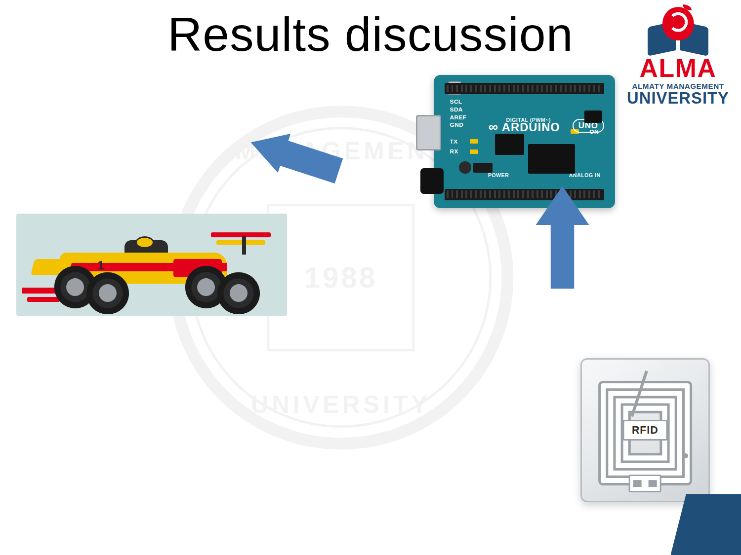MANAGEMENT
1988
UNIVERSITY
ALMA
ALMATY MANAGEMENT
UNIVERSITY
Results discussion
SCL
SDA
AREF
GND
DIGITAL (PWM~)
TX
RX
ON
POWER
ANALOG IN
∞ARDUINO
UNO
1
RFID